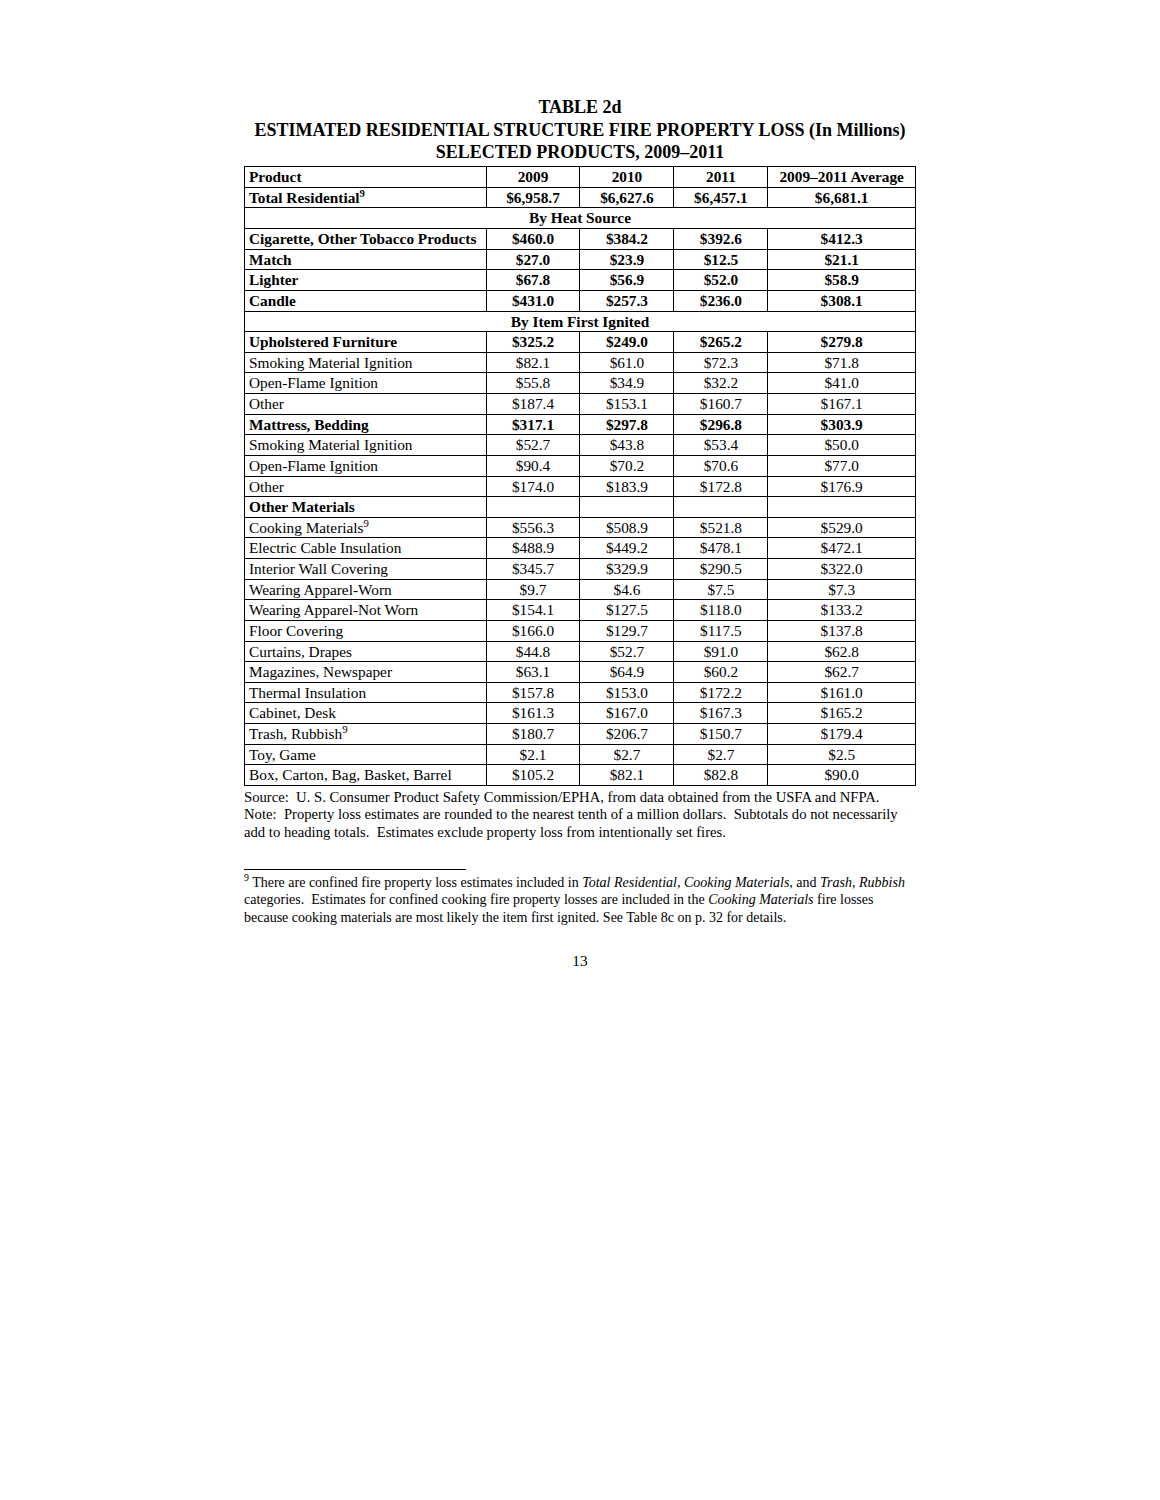TABLE 2d
ESTIMATED RESIDENTIAL STRUCTURE FIRE PROPERTY LOSS (In Millions)
SELECTED PRODUCTS, 2009–2011
| Product | 2009 | 2010 | 2011 | 2009–2011 Average |
| --- | --- | --- | --- | --- |
| Total Residential 9 | $6,958.7 | $6,627.6 | $6,457.1 | $6,681.1 |
| By Heat Source |
| Cigarette, Other Tobacco Products | $460.0 | $384.2 | $392.6 | $412.3 |
| Match | $27.0 | $23.9 | $12.5 | $21.1 |
| Lighter | $67.8 | $56.9 | $52.0 | $58.9 |
| Candle | $431.0 | $257.3 | $236.0 | $308.1 |
| By Item First Ignited |
| Upholstered Furniture | $325.2 | $249.0 | $265.2 | $279.8 |
| Smoking Material Ignition | $82.1 | $61.0 | $72.3 | $71.8 |
| Open-Flame Ignition | $55.8 | $34.9 | $32.2 | $41.0 |
| Other | $187.4 | $153.1 | $160.7 | $167.1 |
| Mattress, Bedding | $317.1 | $297.8 | $296.8 | $303.9 |
| Smoking Material Ignition | $52.7 | $43.8 | $53.4 | $50.0 |
| Open-Flame Ignition | $90.4 | $70.2 | $70.6 | $77.0 |
| Other | $174.0 | $183.9 | $172.8 | $176.9 |
| Other Materials | | | | |
| Cooking Materials 9 | $556.3 | $508.9 | $521.8 | $529.0 |
| Electric Cable Insulation | $488.9 | $449.2 | $478.1 | $472.1 |
| Interior Wall Covering | $345.7 | $329.9 | $290.5 | $322.0 |
| Wearing Apparel-Worn | $9.7 | $4.6 | $7.5 | $7.3 |
| Wearing Apparel-Not Worn | $154.1 | $127.5 | $118.0 | $133.2 |
| Floor Covering | $166.0 | $129.7 | $117.5 | $137.8 |
| Curtains, Drapes | $44.8 | $52.7 | $91.0 | $62.8 |
| Magazines, Newspaper | $63.1 | $64.9 | $60.2 | $62.7 |
| Thermal Insulation | $157.8 | $153.0 | $172.2 | $161.0 |
| Cabinet, Desk | $161.3 | $167.0 | $167.3 | $165.2 |
| Trash, Rubbish 9 | $180.7 | $206.7 | $150.7 | $179.4 |
| Toy, Game | $2.1 | $2.7 | $2.7 | $2.5 |
| Box, Carton, Bag, Basket, Barrel | $105.2 | $82.1 | $82.8 | $90.0 |
Source: U. S. Consumer Product Safety Commission/EPHA, from data obtained from the USFA and NFPA.
Note: Property loss estimates are rounded to the nearest tenth of a million dollars. Subtotals do not necessarily add to heading totals. Estimates exclude property loss from intentionally set fires.
9 There are confined fire property loss estimates included in Total Residential, Cooking Materials, and Trash, Rubbish categories. Estimates for confined cooking fire property losses are included in the Cooking Materials fire losses because cooking materials are most likely the item first ignited. See Table 8c on p. 32 for details.
13